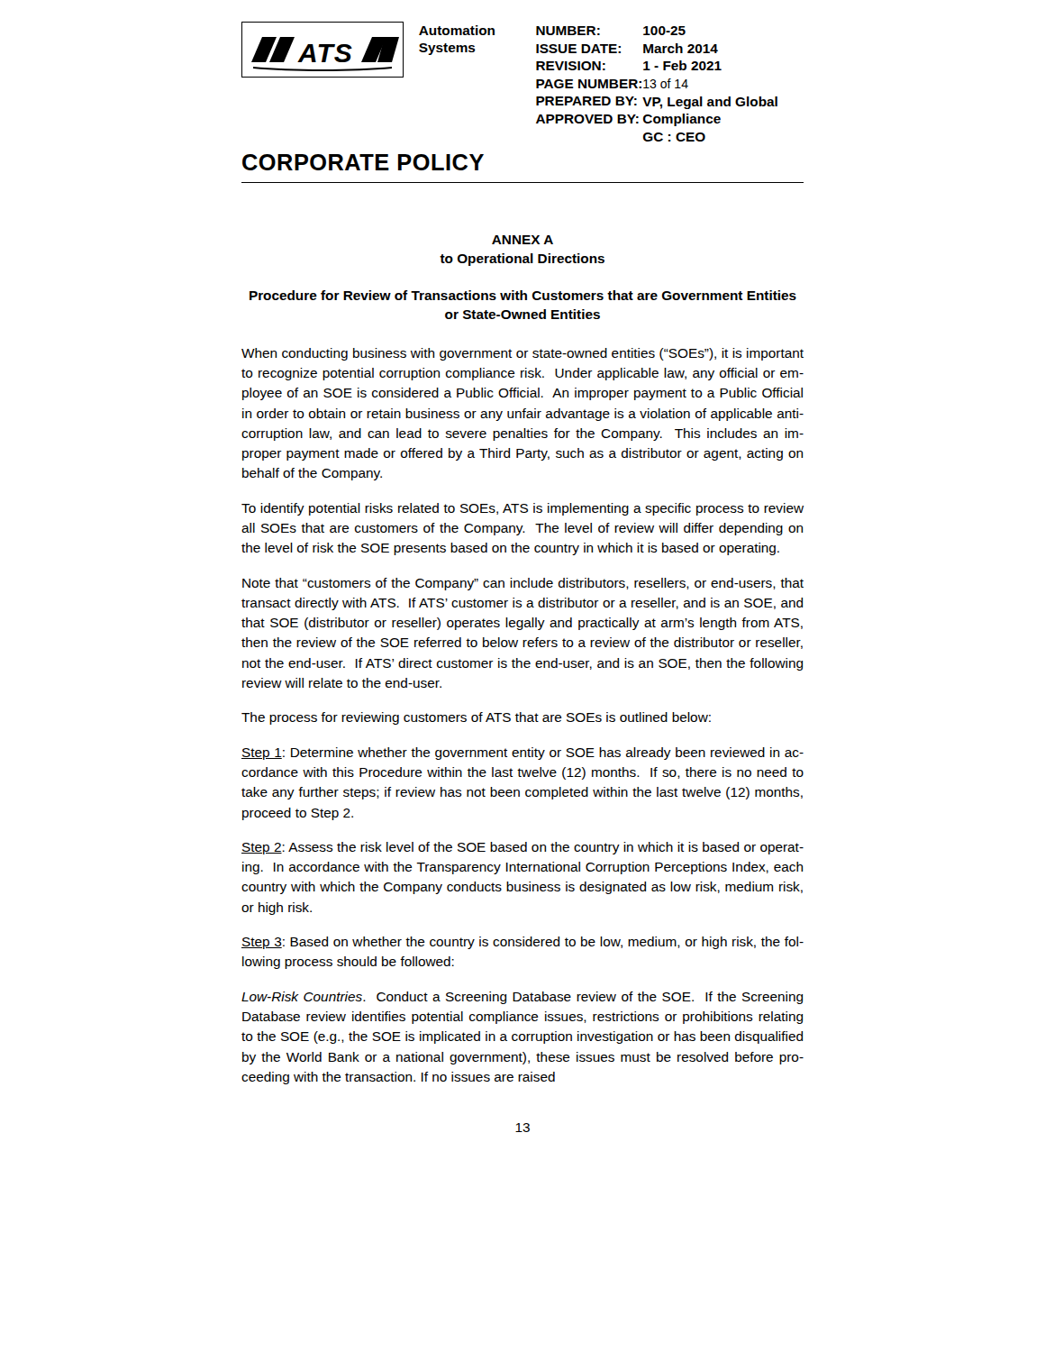| ATS | Automation Systems | NUMBER: ISSUE DATE: REVISION: PAGE NUMBER: PREPARED BY: APPROVED BY: | 100-25 March 2014 1 - Feb 2021 13 of 14 VP, Legal and Global Compliance GC : CEO |
| CORPORATE POLICY | |
ANNEX A to Operational Directions
Procedure for Review of Transactions with Customers that are Government Entities or State-Owned Entities
When conducting business with government or state-owned entities (“SOEs”), it is important to recognize potential corruption compliance risk. Under applicable law, any official or employee of an SOE is considered a Public Official. An improper payment to a Public Official in order to obtain or retain business or any unfair advantage is a violation of applicable anti-corruption law, and can lead to severe penalties for the Company. This includes an improper payment made or offered by a Third Party, such as a distributor or agent, acting on behalf of the Company.
To identify potential risks related to SOEs, ATS is implementing a specific process to review all SOEs that are customers of the Company. The level of review will differ depending on the level of risk the SOE presents based on the country in which it is based or operating.
Note that “customers of the Company” can include distributors, resellers, or end-users, that transact directly with ATS. If ATS’ customer is a distributor or a reseller, and is an SOE, and that SOE (distributor or reseller) operates legally and practically at arm’s length from ATS, then the review of the SOE referred to below refers to a review of the distributor or reseller, not the end-user. If ATS’ direct customer is the end-user, and is an SOE, then the following review will relate to the end-user.
The process for reviewing customers of ATS that are SOEs is outlined below:
Step 1: Determine whether the government entity or SOE has already been reviewed in accordance with this Procedure within the last twelve (12) months. If so, there is no need to take any further steps; if review has not been completed within the last twelve (12) months, proceed to Step 2.
Step 2: Assess the risk level of the SOE based on the country in which it is based or operating. In accordance with the Transparency International Corruption Perceptions Index, each country with which the Company conducts business is designated as low risk, medium risk, or high risk.
Step 3: Based on whether the country is considered to be low, medium, or high risk, the following process should be followed:
Low-Risk Countries. Conduct a Screening Database review of the SOE. If the Screening Database review identifies potential compliance issues, restrictions or prohibitions relating to the SOE (e.g., the SOE is implicated in a corruption investigation or has been disqualified by the World Bank or a national government), these issues must be resolved before proceeding with the transaction. If no issues are raised
13